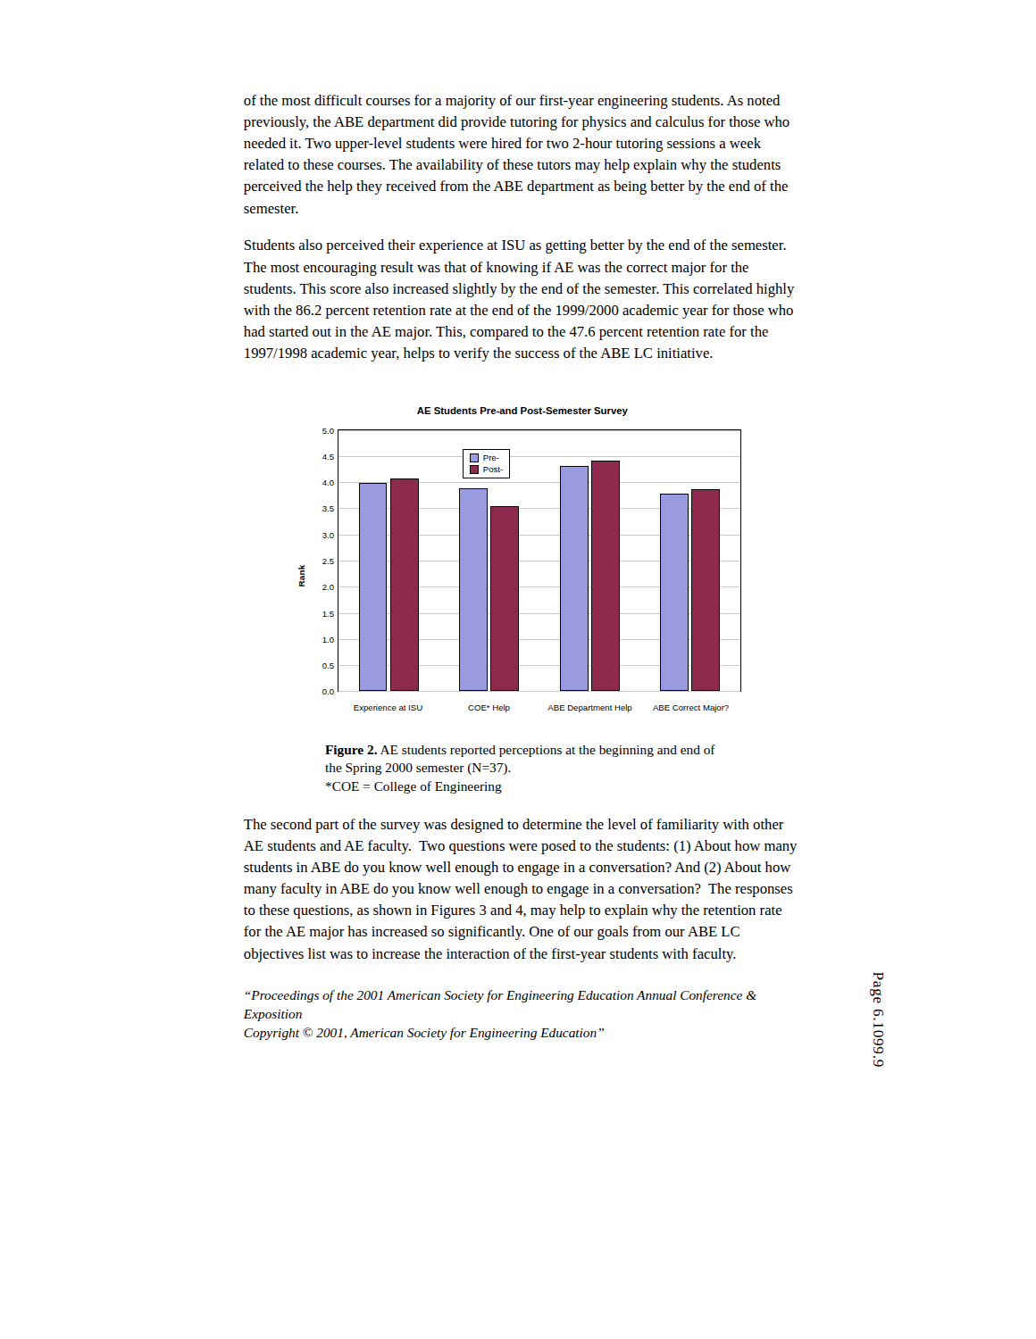of the most difficult courses for a majority of our first-year engineering students. As noted previously, the ABE department did provide tutoring for physics and calculus for those who needed it. Two upper-level students were hired for two 2-hour tutoring sessions a week related to these courses. The availability of these tutors may help explain why the students perceived the help they received from the ABE department as being better by the end of the semester.
Students also perceived their experience at ISU as getting better by the end of the semester. The most encouraging result was that of knowing if AE was the correct major for the students. This score also increased slightly by the end of the semester. This correlated highly with the 86.2 percent retention rate at the end of the 1999/2000 academic year for those who had started out in the AE major. This, compared to the 47.6 percent retention rate for the 1997/1998 academic year, helps to verify the success of the ABE LC initiative.
AE Students Pre-and Post-Semester Survey
Rank
5.0
4.5
4.0
3.5
3.0
2.5
2.0
1.5
1.0
0.5
0.0
Pre-
Post-
Experience at ISU COE* Help ABE Department Help ABE Correct Major?
Figure 2. AE students reported perceptions at the beginning and end of the Spring 2000 semester (N=37).
*COE = College of Engineering
The second part of the survey was designed to determine the level of familiarity with other AE students and AE faculty. Two questions were posed to the students: (1) About how many students in ABE do you know well enough to engage in a conversation? And (2) About how many faculty in ABE do you know well enough to engage in a conversation? The responses to these questions, as shown in Figures 3 and 4, may help to explain why the retention rate for the AE major has increased so significantly. One of our goals from our ABE LC objectives list was to increase the interaction of the first-year students with faculty.
“Proceedings of the 2001 American Society for Engineering Education Annual Conference & Exposition
Copyright © 2001, American Society for Engineering Education”
Page 6.1099.9